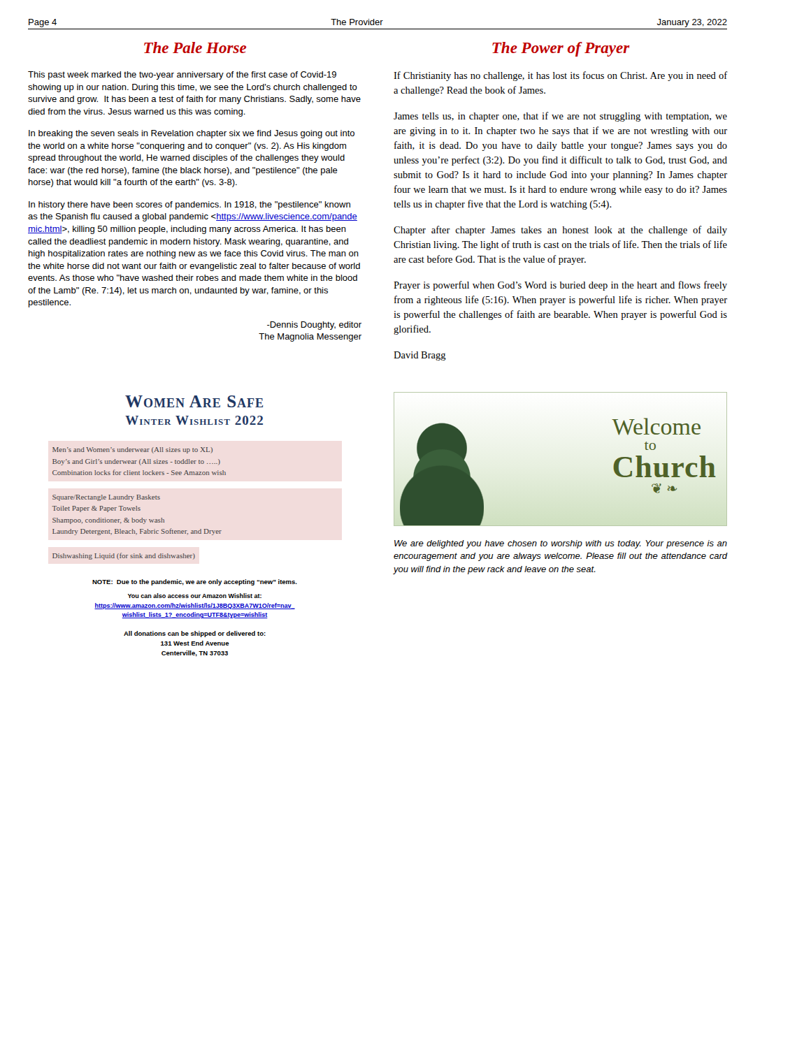Page 4
The Provider
January 23, 2022
The Pale Horse
This past week marked the two-year anniversary of the first case of Covid-19 showing up in our nation. During this time, we see the Lord's church challenged to survive and grow. It has been a test of faith for many Christians. Sadly, some have died from the virus. Jesus warned us this was coming.
In breaking the seven seals in Revelation chapter six we find Jesus going out into the world on a white horse "conquering and to conquer" (vs. 2). As His kingdom spread throughout the world, He warned disciples of the challenges they would face: war (the red horse), famine (the black horse), and "pestilence" (the pale horse) that would kill "a fourth of the earth" (vs. 3-8).
In history there have been scores of pandemics. In 1918, the "pestilence" known as the Spanish flu caused a global pandemic <https://www.livescience.com/pandemic.html>, killing 50 million people, including many across America. It has been called the deadliest pandemic in modern history. Mask wearing, quarantine, and high hospitalization rates are nothing new as we face this Covid virus. The man on the white horse did not want our faith or evangelistic zeal to falter because of world events. As those who "have washed their robes and made them white in the blood of the Lamb" (Re. 7:14), let us march on, undaunted by war, famine, or this pestilence.
-Dennis Doughty, editor
The Magnolia Messenger
The Power of Prayer
If Christianity has no challenge, it has lost its focus on Christ. Are you in need of a challenge? Read the book of James.
James tells us, in chapter one, that if we are not struggling with temptation, we are giving in to it. In chapter two he says that if we are not wrestling with our faith, it is dead. Do you have to daily battle your tongue? James says you do unless you’re perfect (3:2). Do you find it difficult to talk to God, trust God, and submit to God? Is it hard to include God into your planning? In James chapter four we learn that we must. Is it hard to endure wrong while easy to do it? James tells us in chapter five that the Lord is watching (5:4).
Chapter after chapter James takes an honest look at the challenge of daily Christian living. The light of truth is cast on the trials of life. Then the trials of life are cast before God. That is the value of prayer.
Prayer is powerful when God’s Word is buried deep in the heart and flows freely from a righteous life (5:16). When prayer is powerful life is richer. When prayer is powerful the challenges of faith are bearable. When prayer is powerful God is glorified.
David Bragg
Women Are Safe
Winter Wishlist 2022
Men’s and Women’s underwear (All sizes up to XL)
Boy’s and Girl’s underwear (All sizes - toddler to …..)
Combination locks for client lockers - See Amazon wish
Square/Rectangle Laundry Baskets
Toilet Paper & Paper Towels
Shampoo, conditioner, & body wash
Laundry Detergent, Bleach, Fabric Softener, and Dryer
Dishwashing Liquid (for sink and dishwasher)
NOTE: Due to the pandemic, we are only accepting “new” items.
You can also access our Amazon Wishlist at:
https://www.amazon.com/hz/wishlist/ls/1J8BQ3XBA7W1O/ref=nav_
wishlist_lists_1?_encoding=UTF8&type=wishlist
All donations can be shipped or delivered to:
131 West End Avenue
Centerville, TN 37033
Welcome
to
Church
❦ ❧
We are delighted you have chosen to worship with us today. Your presence is an encouragement and you are always welcome. Please fill out the attendance card you will find in the pew rack and leave on the seat.